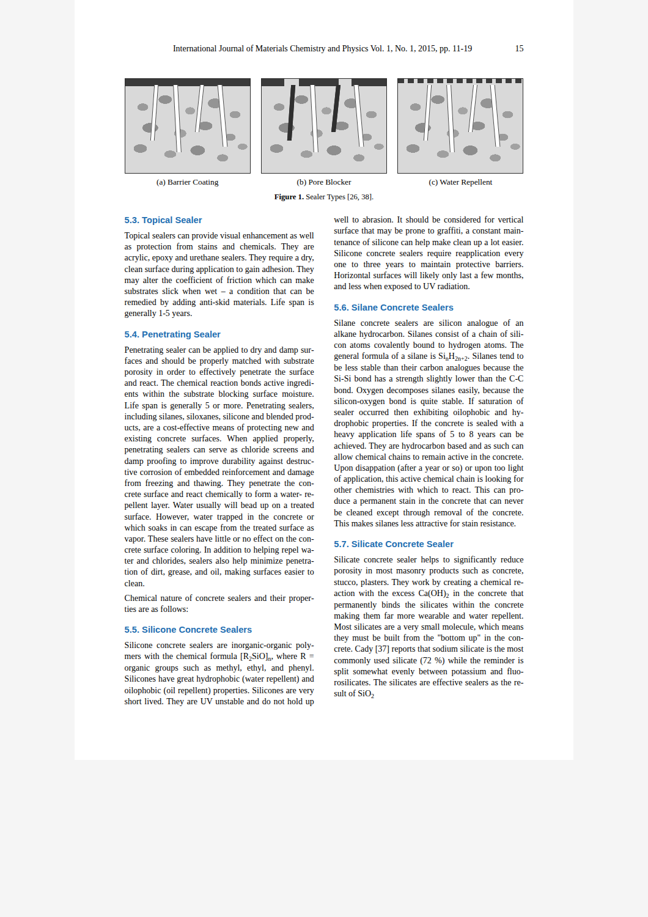International Journal of Materials Chemistry and Physics Vol. 1, No. 1, 2015, pp. 11-19
15
(a) Barrier Coating
(b) Pore Blocker
(c) Water Repellent
Figure 1. Sealer Types [26, 38].
5.3. Topical Sealer
Topical sealers can provide visual enhancement as well as protection from stains and chemicals. They are acrylic, epoxy and urethane sealers. They require a dry, clean surface during application to gain adhesion. They may alter the coefficient of friction which can make substrates slick when wet – a condition that can be remedied by adding anti-skid materials. Life span is generally 1-5 years.
5.4. Penetrating Sealer
Penetrating sealer can be applied to dry and damp surfaces and should be properly matched with substrate porosity in order to effectively penetrate the surface and react. The chemical reaction bonds active ingredients within the substrate blocking surface moisture. Life span is generally 5 or more. Penetrating sealers, including silanes, siloxanes, silicone and blended products, are a cost-effective means of protecting new and existing concrete surfaces. When applied properly, penetrating sealers can serve as chloride screens and damp proofing to improve durability against destructive corrosion of embedded reinforcement and damage from freezing and thawing. They penetrate the concrete surface and react chemically to form a water- repellent layer. Water usually will bead up on a treated surface. However, water trapped in the concrete or which soaks in can escape from the treated surface as vapor. These sealers have little or no effect on the concrete surface coloring. In addition to helping repel water and chlorides, sealers also help minimize penetration of dirt, grease, and oil, making surfaces easier to clean.
Chemical nature of concrete sealers and their properties are as follows:
5.5. Silicone Concrete Sealers
Silicone concrete sealers are inorganic-organic polymers with the chemical formula [R2SiO]n, where R = organic groups such as methyl, ethyl, and phenyl. Silicones have great hydrophobic (water repellent) and oilophobic (oil repellent) properties. Silicones are very short lived. They are UV unstable and do not hold up well to abrasion. It should be considered for vertical surface that may be prone to graffiti, a constant maintenance of silicone can help make clean up a lot easier. Silicone concrete sealers require reapplication every one to three years to maintain protective barriers. Horizontal surfaces will likely only last a few months, and less when exposed to UV radiation.
5.6. Silane Concrete Sealers
Silane concrete sealers are silicon analogue of an alkane hydrocarbon. Silanes consist of a chain of silicon atoms covalently bound to hydrogen atoms. The general formula of a silane is SinH2n+2. Silanes tend to be less stable than their carbon analogues because the Si-Si bond has a strength slightly lower than the C-C bond. Oxygen decomposes silanes easily, because the silicon-oxygen bond is quite stable. If saturation of sealer occurred then exhibiting oilophobic and hydrophobic properties. If the concrete is sealed with a heavy application life spans of 5 to 8 years can be achieved. They are hydrocarbon based and as such can allow chemical chains to remain active in the concrete. Upon disappation (after a year or so) or upon too light of application, this active chemical chain is looking for other chemistries with which to react. This can produce a permanent stain in the concrete that can never be cleaned except through removal of the concrete. This makes silanes less attractive for stain resistance.
5.7. Silicate Concrete Sealer
Silicate concrete sealer helps to significantly reduce porosity in most masonry products such as concrete, stucco, plasters. They work by creating a chemical reaction with the excess Ca(OH)2 in the concrete that permanently binds the silicates within the concrete making them far more wearable and water repellent. Most silicates are a very small molecule, which means they must be built from the "bottom up" in the concrete. Cady [37] reports that sodium silicate is the most commonly used silicate (72 %) while the reminder is split somewhat evenly between potassium and fluorosilicates. The silicates are effective sealers as the result of SiO2